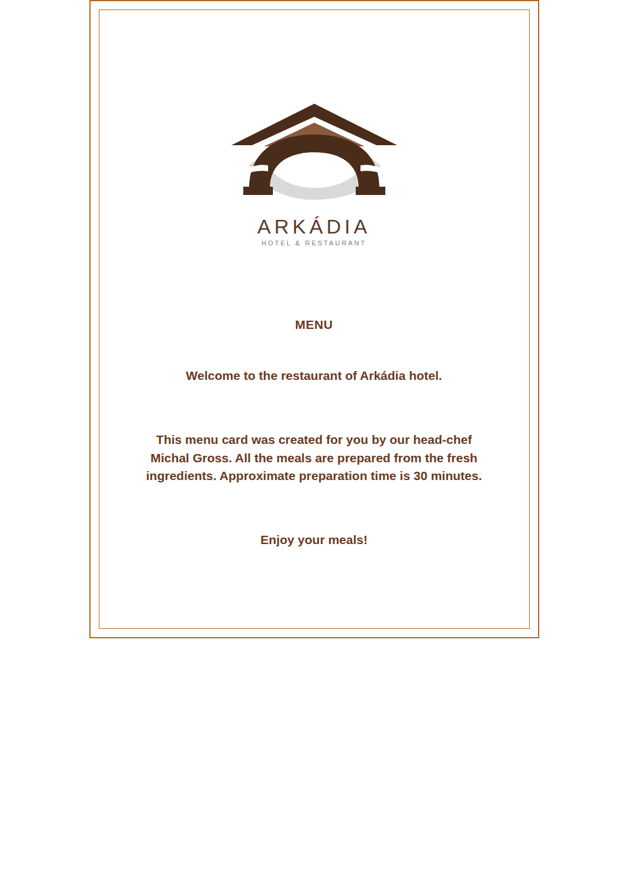ARKÁDIA
HOTEL & RESTAURANT
MENU
Welcome to the restaurant of Arkádia hotel.
This menu card was created for you by our head-chef Michal Gross. All the meals are prepared from the fresh ingredients. Approximate preparation time is 30 minutes.
Enjoy your meals!